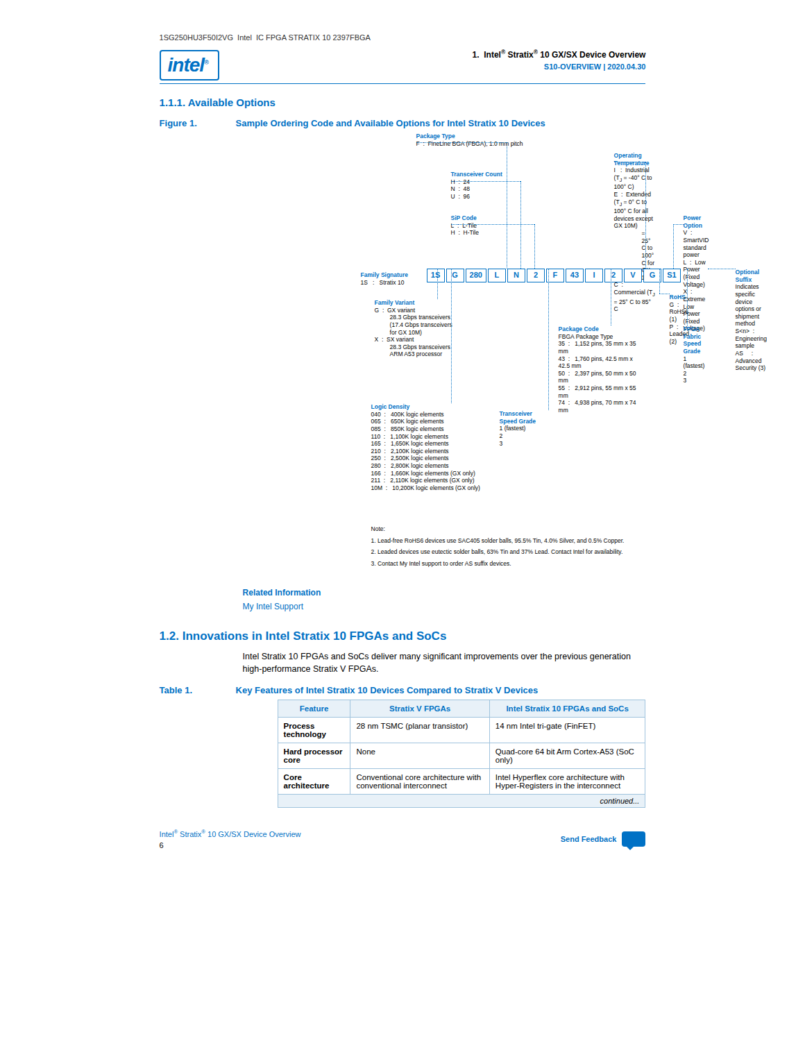1SG250HU3F50I2VG Intel IC FPGA STRATIX 10 2397FBGA
intel®
1. Intel® Stratix® 10 GX/SX Device Overview
S10-OVERVIEW | 2020.04.30
1.1.1. Available Options
Figure 1. Sample Ordering Code and Available Options for Intel Stratix 10 Devices
Package Type
F : FineLine BGA (FBGA), 1.0 mm pitch
Operating Temperature
I : Industrial (TJ = -40° C to 100° C)
E : Extended (TJ = 0° C to 100° C for all devices except GX 10M)
= 25° C to 100° C for GX 10M)
C : Commercial (TJ = 25° C to 85° C
Transceiver Count
H : 24
N : 48
U : 96
SiP Code
L : L-Tile
H : H-Tile
Power Option
V : SmartVID standard power
L : Low Power (Fixed Voltage)
X : Extreme Low Power (Fixed Voltage)
Family Signature
1S : Stratix 10
1S
G
280
L
N
2
F
43
I
2
V
G
S1
Optional Suffix
Indicates specific device
options or shipment method
S<n> : Engineering sample
AS : Advanced Security (3)
RoHS
G : RoHS6 (1)
P : Leaded (2)
Family Variant
G : GX variant
28.3 Gbps transceivers
(17.4 Gbps transceivers
for GX 10M)
X : SX variant
28.3 Gbps transceivers
ARM A53 processor
Package Code
FBGA Package Type
35 : 1,152 pins, 35 mm x 35 mm
43 : 1,760 pins, 42.5 mm x 42.5 mm
50 : 2,397 pins, 50 mm x 50 mm
55 : 2,912 pins, 55 mm x 55 mm
74 : 4,938 pins, 70 mm x 74 mm
FPGA Fabric
Speed Grade
1 (fastest)
2
3
Logic Density
040 : 400K logic elements
065 : 650K logic elements
085 : 850K logic elements
110 : 1,100K logic elements
165 : 1,650K logic elements
210 : 2,100K logic elements
250 : 2,500K logic elements
280 : 2,800K logic elements
166 : 1,660K logic elements (GX only)
211 : 2,110K logic elements (GX only)
10M : 10,200K logic elements (GX only)
Transceiver
Speed Grade
1 (fastest)
2
3
Note:
1. Lead-free RoHS6 devices use SAC405 solder balls, 95.5% Tin, 4.0% Silver, and 0.5% Copper.
2. Leaded devices use eutectic solder balls, 63% Tin and 37% Lead. Contact Intel for availability.
3. Contact My Intel support to order AS suffix devices.
Related Information
My Intel Support
1.2. Innovations in Intel Stratix 10 FPGAs and SoCs
Intel Stratix 10 FPGAs and SoCs deliver many significant improvements over the previous generation high-performance Stratix V FPGAs.
Table 1. Key Features of Intel Stratix 10 Devices Compared to Stratix V Devices
| Feature | Stratix V FPGAs | Intel Stratix 10 FPGAs and SoCs |
| --- | --- | --- |
| Process technology | 28 nm TSMC (planar transistor) | 14 nm Intel tri-gate (FinFET) |
| Hard processor core | None | Quad-core 64 bit Arm Cortex-A53 (SoC only) |
| Core architecture | Conventional core architecture with conventional interconnect | Intel Hyperflex core architecture with Hyper-Registers in the interconnect |
continued...
Intel® Stratix® 10 GX/SX Device Overview
6
Send Feedback